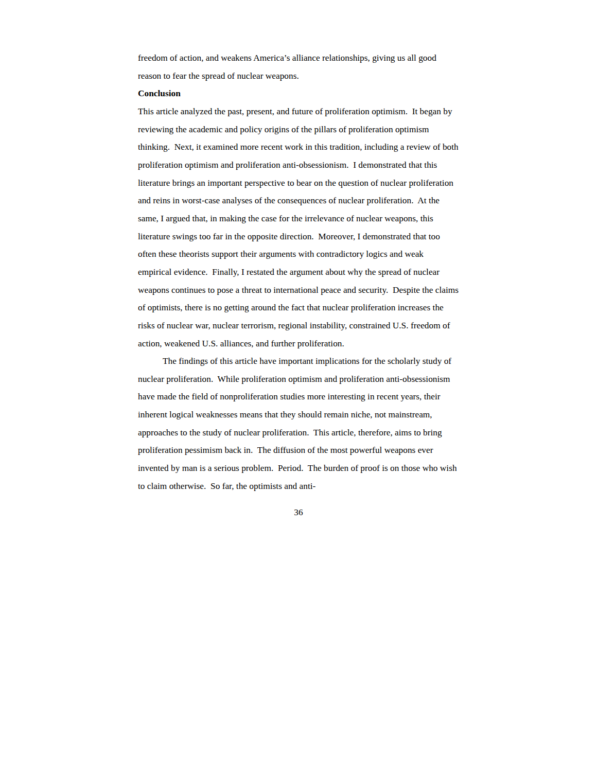freedom of action, and weakens America’s alliance relationships, giving us all good reason to fear the spread of nuclear weapons.
Conclusion
This article analyzed the past, present, and future of proliferation optimism. It began by reviewing the academic and policy origins of the pillars of proliferation optimism thinking. Next, it examined more recent work in this tradition, including a review of both proliferation optimism and proliferation anti-obsessionism. I demonstrated that this literature brings an important perspective to bear on the question of nuclear proliferation and reins in worst-case analyses of the consequences of nuclear proliferation. At the same, I argued that, in making the case for the irrelevance of nuclear weapons, this literature swings too far in the opposite direction. Moreover, I demonstrated that too often these theorists support their arguments with contradictory logics and weak empirical evidence. Finally, I restated the argument about why the spread of nuclear weapons continues to pose a threat to international peace and security. Despite the claims of optimists, there is no getting around the fact that nuclear proliferation increases the risks of nuclear war, nuclear terrorism, regional instability, constrained U.S. freedom of action, weakened U.S. alliances, and further proliferation.
The findings of this article have important implications for the scholarly study of nuclear proliferation. While proliferation optimism and proliferation anti-obsessionism have made the field of nonproliferation studies more interesting in recent years, their inherent logical weaknesses means that they should remain niche, not mainstream, approaches to the study of nuclear proliferation. This article, therefore, aims to bring proliferation pessimism back in. The diffusion of the most powerful weapons ever invented by man is a serious problem. Period. The burden of proof is on those who wish to claim otherwise. So far, the optimists and anti-
36